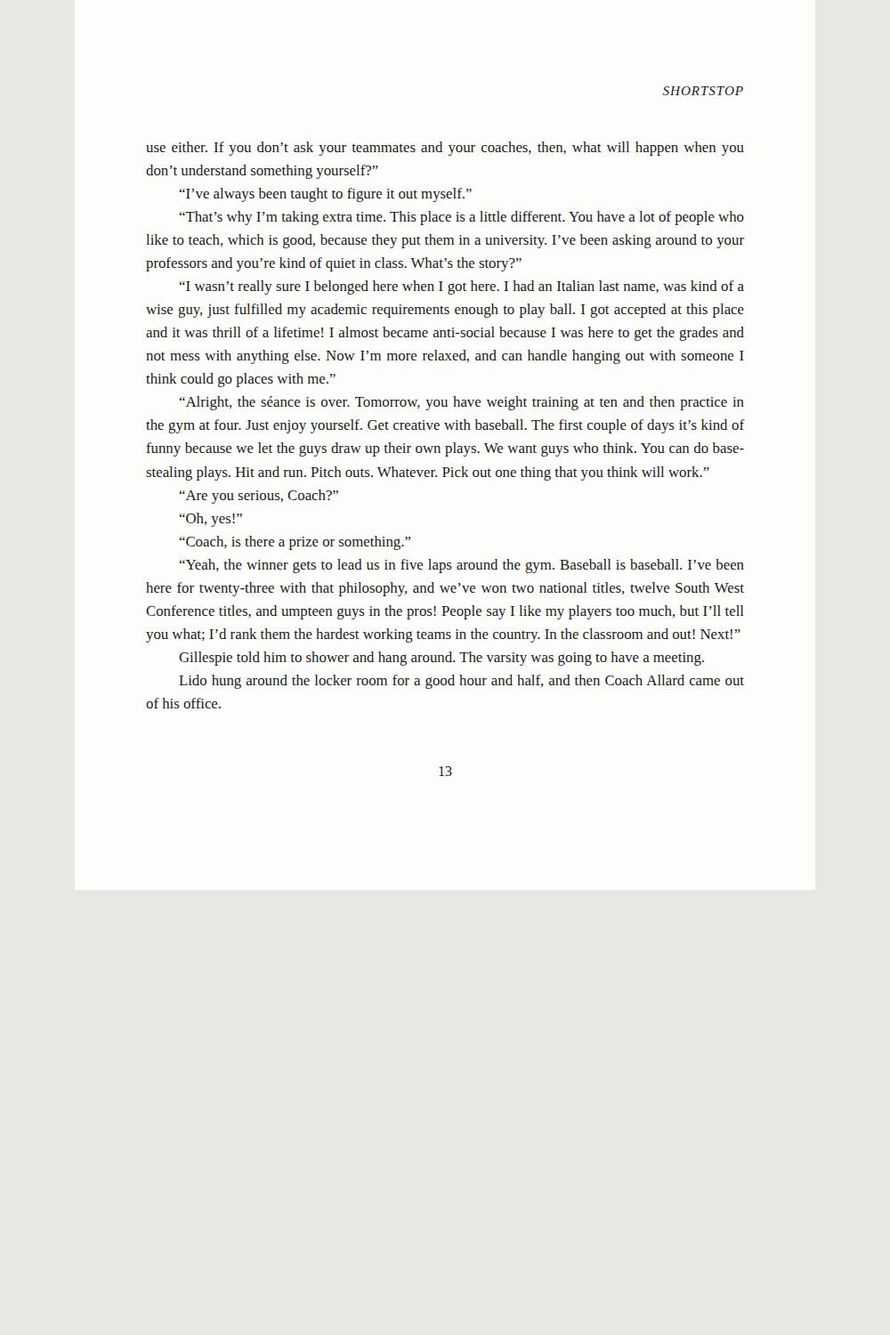SHORTSTOP
use either. If you don’t ask your teammates and your coaches, then, what will happen when you don’t understand something yourself?”
“I’ve always been taught to figure it out myself.”
“That’s why I’m taking extra time. This place is a little different. You have a lot of people who like to teach, which is good, because they put them in a university. I’ve been asking around to your professors and you’re kind of quiet in class. What’s the story?”
“I wasn’t really sure I belonged here when I got here. I had an Italian last name, was kind of a wise guy, just fulfilled my academic requirements enough to play ball. I got accepted at this place and it was thrill of a lifetime! I almost became anti-social because I was here to get the grades and not mess with anything else. Now I’m more relaxed, and can handle hanging out with someone I think could go places with me.”
“Alright, the séance is over. Tomorrow, you have weight training at ten and then practice in the gym at four. Just enjoy yourself. Get creative with baseball. The first couple of days it’s kind of funny because we let the guys draw up their own plays. We want guys who think. You can do base-stealing plays. Hit and run. Pitch outs. Whatever. Pick out one thing that you think will work.”
“Are you serious, Coach?”
“Oh, yes!”
“Coach, is there a prize or something.”
“Yeah, the winner gets to lead us in five laps around the gym. Baseball is baseball. I’ve been here for twenty-three with that philosophy, and we’ve won two national titles, twelve South West Conference titles, and umpteen guys in the pros! People say I like my players too much, but I’ll tell you what; I’d rank them the hardest working teams in the country. In the classroom and out! Next!”
Gillespie told him to shower and hang around. The varsity was going to have a meeting.
Lido hung around the locker room for a good hour and half, and then Coach Allard came out of his office.
13